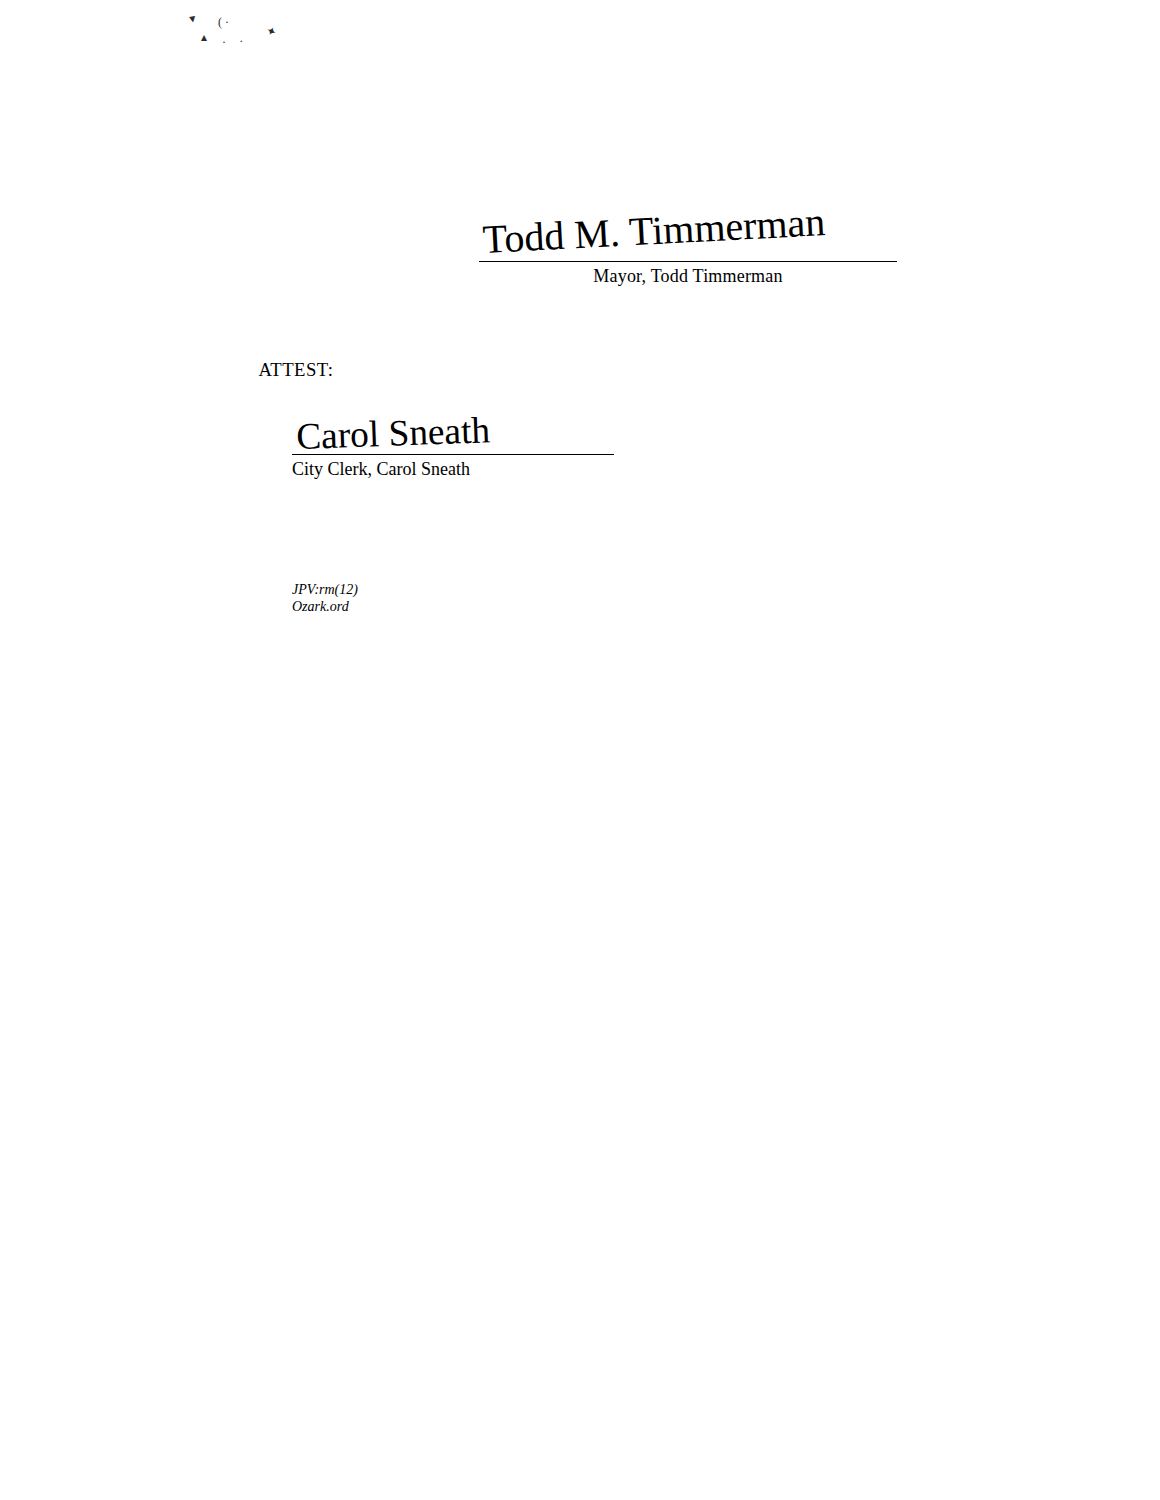▾ ( · ▴ · · ✦
Todd M. Timmerman
Mayor, Todd Timmerman
ATTEST:
Carol Sneath
City Clerk, Carol Sneath
JPV:rm(12)
Ozark.ord